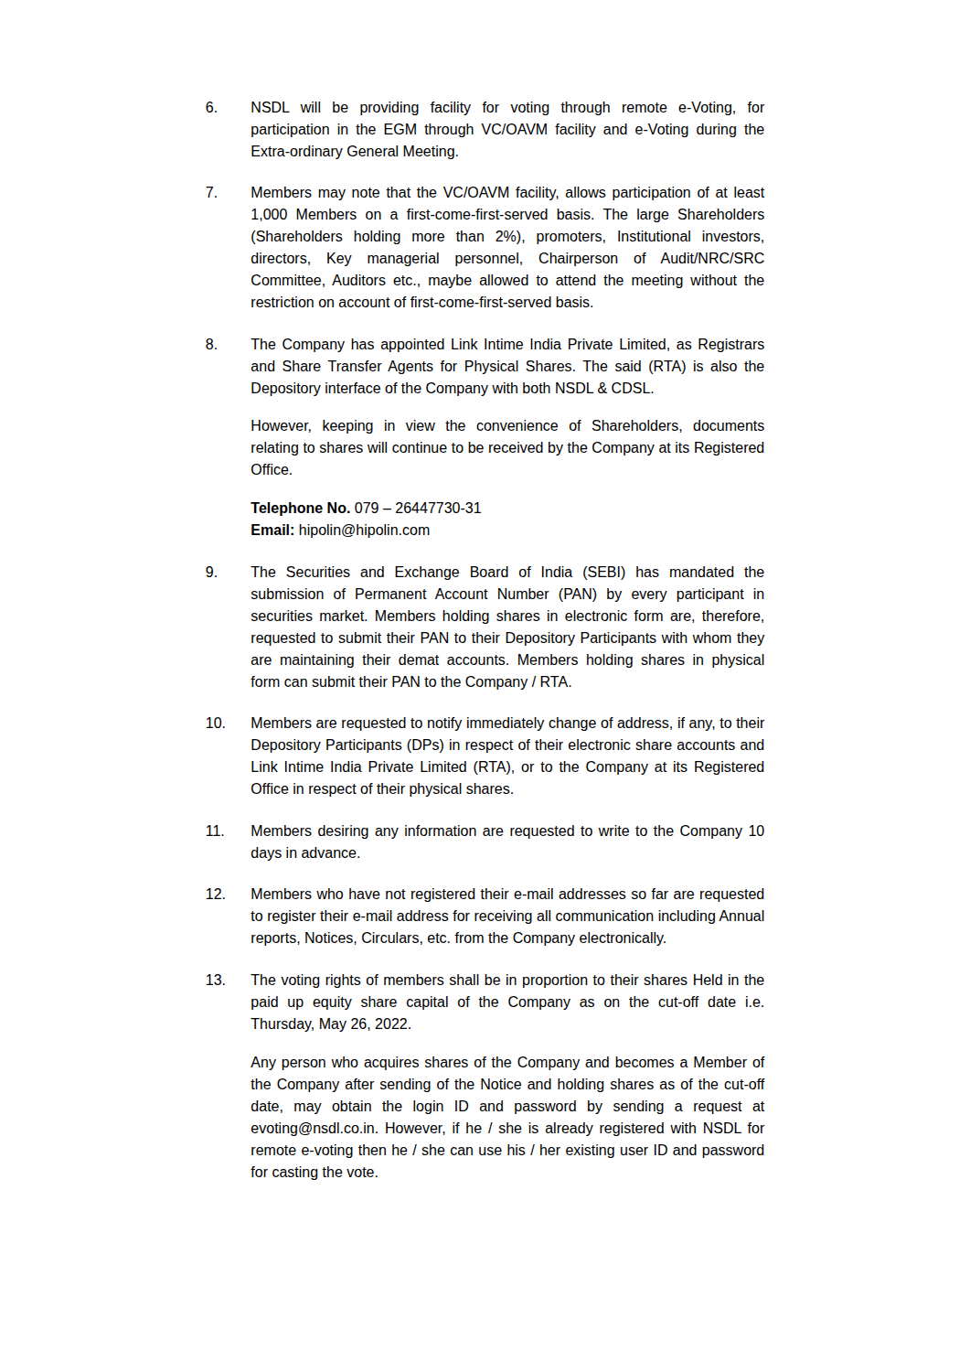NSDL will be providing facility for voting through remote e-Voting, for participation in the EGM through VC/OAVM facility and e-Voting during the Extra-ordinary General Meeting.
Members may note that the VC/OAVM facility, allows participation of at least 1,000 Members on a first-come-first-served basis. The large Shareholders (Shareholders holding more than 2%), promoters, Institutional investors, directors, Key managerial personnel, Chairperson of Audit/NRC/SRC Committee, Auditors etc., maybe allowed to attend the meeting without the restriction on account of first-come-first-served basis.
The Company has appointed Link Intime India Private Limited, as Registrars and Share Transfer Agents for Physical Shares. The said (RTA) is also the Depository interface of the Company with both NSDL & CDSL.
However, keeping in view the convenience of Shareholders, documents relating to shares will continue to be received by the Company at its Registered Office.
Telephone No. 079 – 26447730-31 Email: hipolin@hipolin.com
The Securities and Exchange Board of India (SEBI) has mandated the submission of Permanent Account Number (PAN) by every participant in securities market. Members holding shares in electronic form are, therefore, requested to submit their PAN to their Depository Participants with whom they are maintaining their demat accounts. Members holding shares in physical form can submit their PAN to the Company / RTA.
Members are requested to notify immediately change of address, if any, to their Depository Participants (DPs) in respect of their electronic share accounts and Link Intime India Private Limited (RTA), or to the Company at its Registered Office in respect of their physical shares.
Members desiring any information are requested to write to the Company 10 days in advance.
Members who have not registered their e-mail addresses so far are requested to register their e-mail address for receiving all communication including Annual reports, Notices, Circulars, etc. from the Company electronically.
The voting rights of members shall be in proportion to their shares Held in the paid up equity share capital of the Company as on the cut-off date i.e. Thursday, May 26, 2022.
Any person who acquires shares of the Company and becomes a Member of the Company after sending of the Notice and holding shares as of the cut-off date, may obtain the login ID and password by sending a request at evoting@nsdl.co.in. However, if he / she is already registered with NSDL for remote e-voting then he / she can use his / her existing user ID and password for casting the vote.